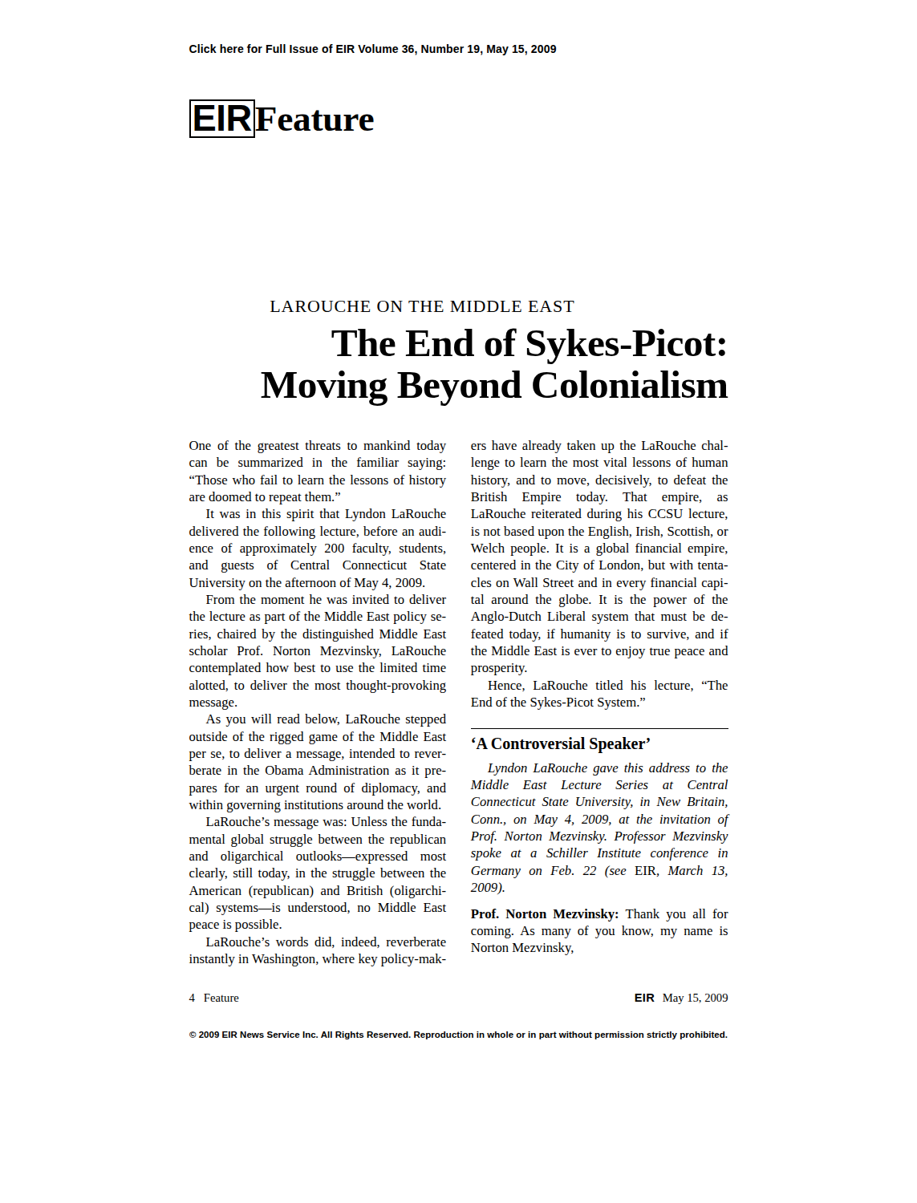Click here for Full Issue of EIR Volume 36, Number 19, May 15, 2009
EIR Feature
LaRouche on the Middle East
The End of Sykes-Picot:
Moving Beyond Colonialism
One of the greatest threats to mankind today can be summarized in the familiar saying: “Those who fail to learn the lessons of history are doomed to repeat them.”
It was in this spirit that Lyndon LaRouche delivered the following lecture, before an audience of approximately 200 faculty, students, and guests of Central Connecticut State University on the afternoon of May 4, 2009.
From the moment he was invited to deliver the lecture as part of the Middle East policy series, chaired by the distinguished Middle East scholar Prof. Norton Mezvinsky, LaRouche contemplated how best to use the limited time alotted, to deliver the most thought-provoking message.
As you will read below, LaRouche stepped outside of the rigged game of the Middle East per se, to deliver a message, intended to reverberate in the Obama Administration as it prepares for an urgent round of diplomacy, and within governing institutions around the world.
LaRouche’s message was: Unless the fundamental global struggle between the republican and oligarchical outlooks—expressed most clearly, still today, in the struggle between the American (republican) and British (oligarchical) systems—is understood, no Middle East peace is possible.
LaRouche’s words did, indeed, reverberate instantly in Washington, where key policy-makers have already taken up the LaRouche challenge to learn the most vital lessons of human history, and to move, decisively, to defeat the British Empire today. That empire, as LaRouche reiterated during his CCSU lecture, is not based upon the English, Irish, Scottish, or Welch people. It is a global financial empire, centered in the City of London, but with tentacles on Wall Street and in every financial capital around the globe. It is the power of the Anglo-Dutch Liberal system that must be defeated today, if humanity is to survive, and if the Middle East is ever to enjoy true peace and prosperity.
Hence, LaRouche titled his lecture, “The End of the Sykes-Picot System.”
‘A Controversial Speaker’
Lyndon LaRouche gave this address to the Middle East Lecture Series at Central Connecticut State University, in New Britain, Conn., on May 4, 2009, at the invitation of Prof. Norton Mezvinsky. Professor Mezvinsky spoke at a Schiller Institute conference in Germany on Feb. 22 (see EIR, March 13, 2009).
Prof. Norton Mezvinsky: Thank you all for coming. As many of you know, my name is Norton Mezvinsky,
4 Feature
EIRMay 15, 2009
© 2009 EIR News Service Inc. All Rights Reserved. Reproduction in whole or in part without permission strictly prohibited.